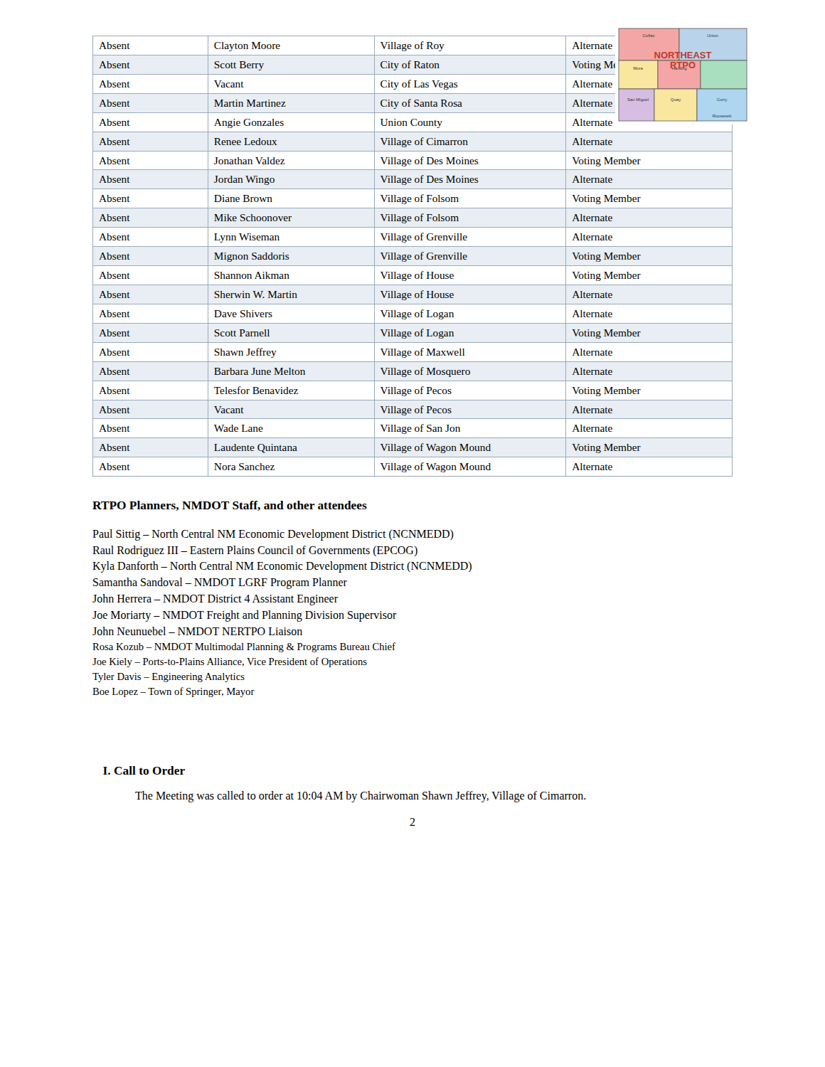Colfax Union Mora Harding San Miguel Quay Curry Roosevelt NORTHEAST RTPO
| Absent | Clayton Moore | Village of Roy | Alternate |
| Absent | Scott Berry | City of Raton | Voting Member |
| Absent | Vacant | City of Las Vegas | Alternate |
| Absent | Martin Martinez | City of Santa Rosa | Alternate |
| Absent | Angie Gonzales | Union County | Alternate |
| Absent | Renee Ledoux | Village of Cimarron | Alternate |
| Absent | Jonathan Valdez | Village of Des Moines | Voting Member |
| Absent | Jordan Wingo | Village of Des Moines | Alternate |
| Absent | Diane Brown | Village of Folsom | Voting Member |
| Absent | Mike Schoonover | Village of Folsom | Alternate |
| Absent | Lynn Wiseman | Village of Grenville | Alternate |
| Absent | Mignon Saddoris | Village of Grenville | Voting Member |
| Absent | Shannon Aikman | Village of House | Voting Member |
| Absent | Sherwin W. Martin | Village of House | Alternate |
| Absent | Dave Shivers | Village of Logan | Alternate |
| Absent | Scott Parnell | Village of Logan | Voting Member |
| Absent | Shawn Jeffrey | Village of Maxwell | Alternate |
| Absent | Barbara June Melton | Village of Mosquero | Alternate |
| Absent | Telesfor Benavidez | Village of Pecos | Voting Member |
| Absent | Vacant | Village of Pecos | Alternate |
| Absent | Wade Lane | Village of San Jon | Alternate |
| Absent | Laudente Quintana | Village of Wagon Mound | Voting Member |
| Absent | Nora Sanchez | Village of Wagon Mound | Alternate |
RTPO Planners, NMDOT Staff, and other attendees
Paul Sittig – North Central NM Economic Development District (NCNMEDD)
Raul Rodriguez III – Eastern Plains Council of Governments (EPCOG)
Kyla Danforth – North Central NM Economic Development District (NCNMEDD)
Samantha Sandoval – NMDOT LGRF Program Planner
John Herrera – NMDOT District 4 Assistant Engineer
Joe Moriarty – NMDOT Freight and Planning Division Supervisor
John Neunuebel – NMDOT NERTPO Liaison
Rosa Kozub – NMDOT Multimodal Planning & Programs Bureau Chief
Joe Kiely – Ports-to-Plains Alliance, Vice President of Operations
Tyler Davis – Engineering Analytics
Boe Lopez – Town of Springer, Mayor
Call to Order The Meeting was called to order at 10:04 AM by Chairwoman Shawn Jeffrey, Village of Cimarron.
2